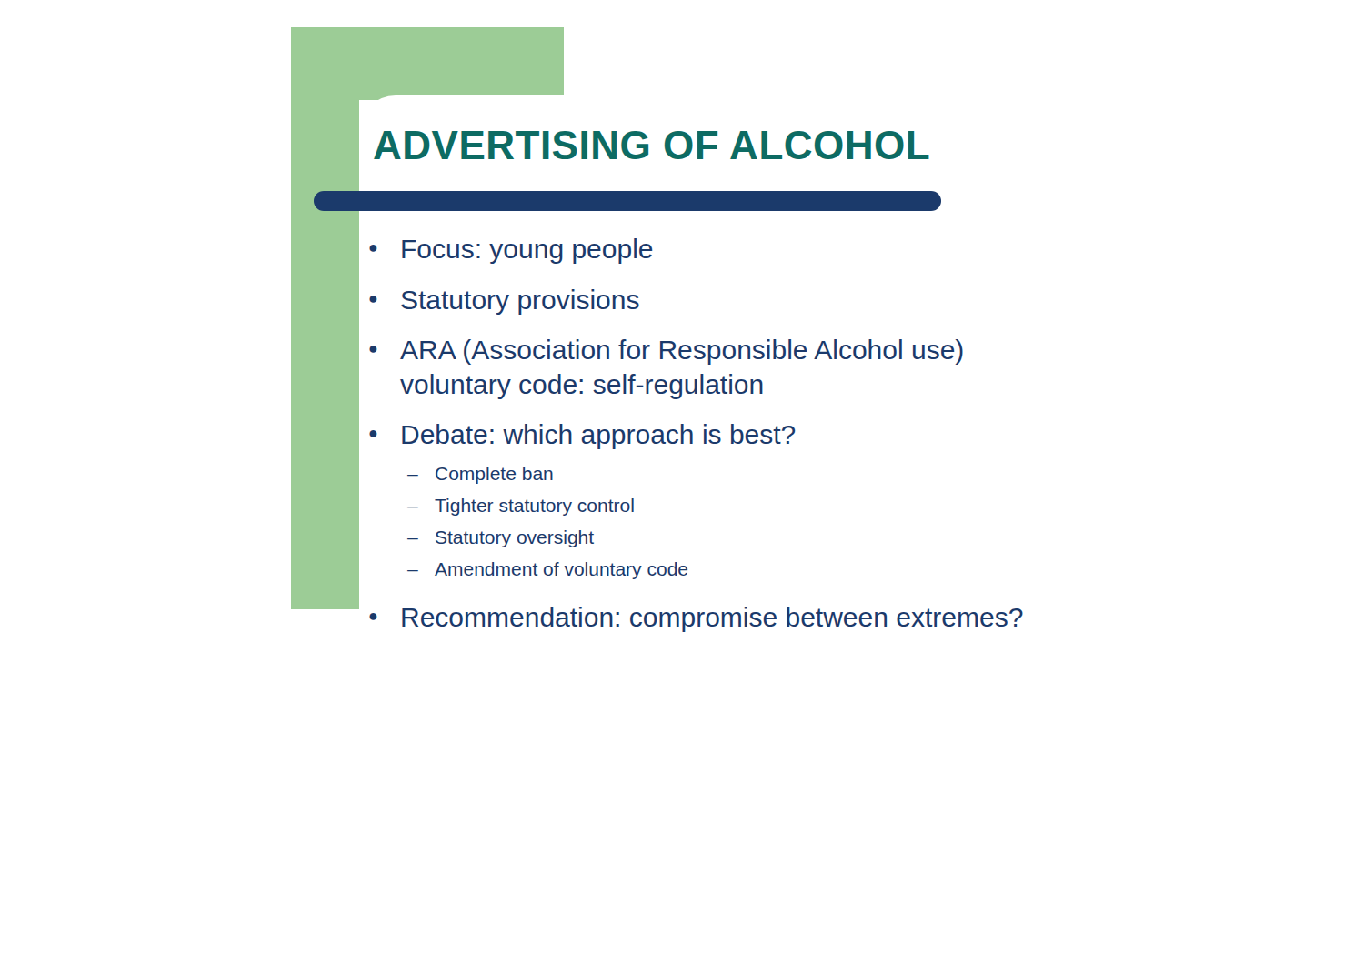ADVERTISING OF ALCOHOL
Focus: young people
Statutory provisions
ARA (Association for Responsible Alcohol use) voluntary code: self-regulation
Debate: which approach is best?
Complete ban
Tighter statutory control
Statutory oversight
Amendment of voluntary code
Recommendation: compromise between extremes?